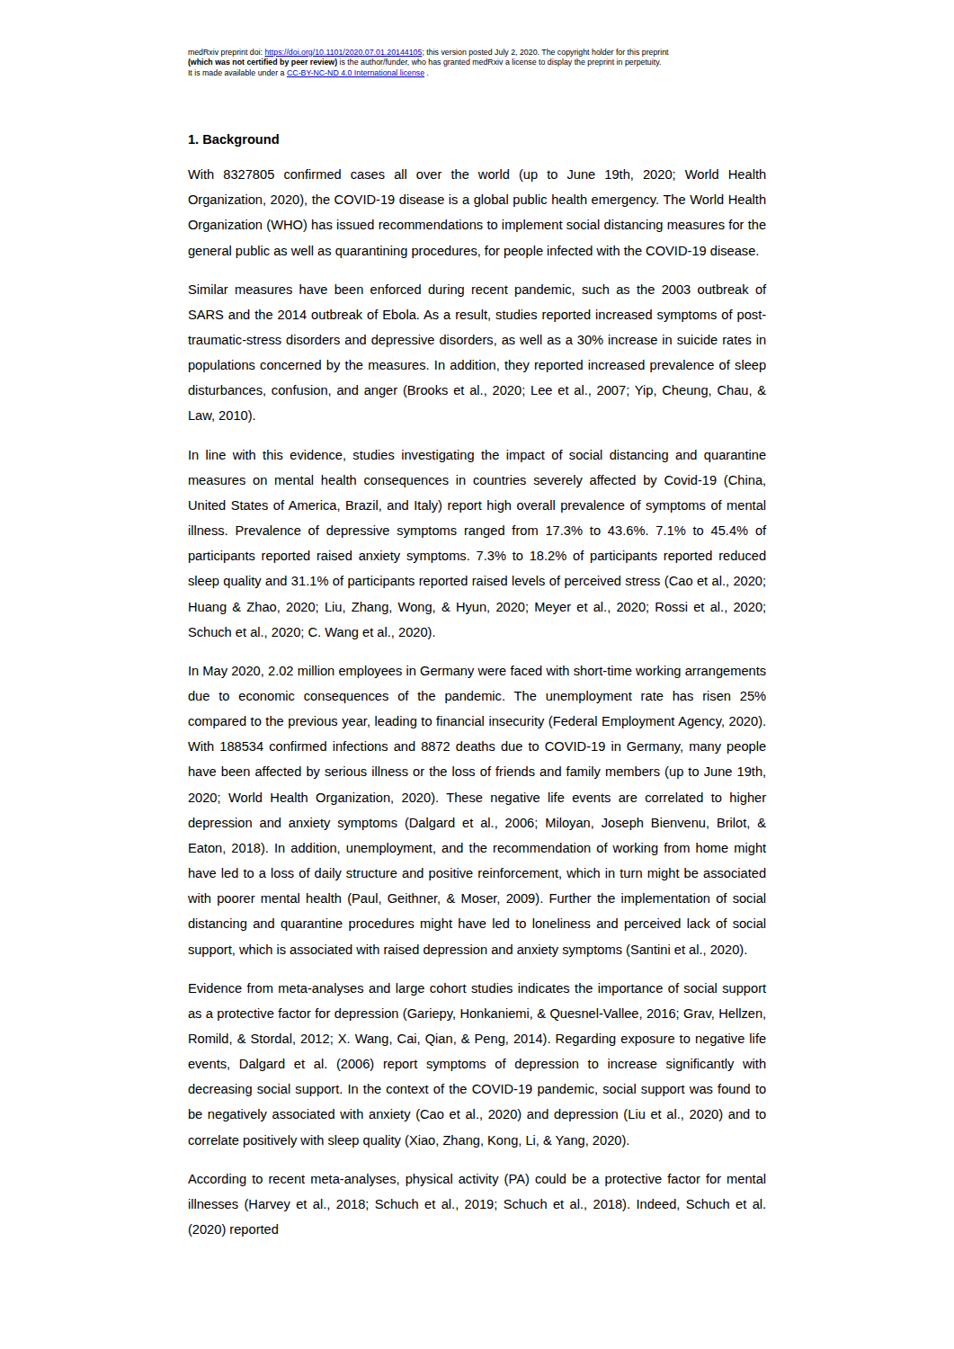medRxiv preprint doi: https://doi.org/10.1101/2020.07.01.20144105; this version posted July 2, 2020. The copyright holder for this preprint
(which was not certified by peer review) is the author/funder, who has granted medRxiv a license to display the preprint in perpetuity.
It is made available under a CC-BY-NC-ND 4.0 International license .
1. Background
With 8327805 confirmed cases all over the world (up to June 19th, 2020; World Health Organization, 2020), the COVID-19 disease is a global public health emergency. The World Health Organization (WHO) has issued recommendations to implement social distancing measures for the general public as well as quarantining procedures, for people infected with the COVID-19 disease.
Similar measures have been enforced during recent pandemic, such as the 2003 outbreak of SARS and the 2014 outbreak of Ebola. As a result, studies reported increased symptoms of post-traumatic-stress disorders and depressive disorders, as well as a 30% increase in suicide rates in populations concerned by the measures. In addition, they reported increased prevalence of sleep disturbances, confusion, and anger (Brooks et al., 2020; Lee et al., 2007; Yip, Cheung, Chau, & Law, 2010).
In line with this evidence, studies investigating the impact of social distancing and quarantine measures on mental health consequences in countries severely affected by Covid-19 (China, United States of America, Brazil, and Italy) report high overall prevalence of symptoms of mental illness. Prevalence of depressive symptoms ranged from 17.3% to 43.6%. 7.1% to 45.4% of participants reported raised anxiety symptoms. 7.3% to 18.2% of participants reported reduced sleep quality and 31.1% of participants reported raised levels of perceived stress (Cao et al., 2020; Huang & Zhao, 2020; Liu, Zhang, Wong, & Hyun, 2020; Meyer et al., 2020; Rossi et al., 2020; Schuch et al., 2020; C. Wang et al., 2020).
In May 2020, 2.02 million employees in Germany were faced with short-time working arrangements due to economic consequences of the pandemic. The unemployment rate has risen 25% compared to the previous year, leading to financial insecurity (Federal Employment Agency, 2020). With 188534 confirmed infections and 8872 deaths due to COVID-19 in Germany, many people have been affected by serious illness or the loss of friends and family members (up to June 19th, 2020; World Health Organization, 2020). These negative life events are correlated to higher depression and anxiety symptoms (Dalgard et al., 2006; Miloyan, Joseph Bienvenu, Brilot, & Eaton, 2018). In addition, unemployment, and the recommendation of working from home might have led to a loss of daily structure and positive reinforcement, which in turn might be associated with poorer mental health (Paul, Geithner, & Moser, 2009). Further the implementation of social distancing and quarantine procedures might have led to loneliness and perceived lack of social support, which is associated with raised depression and anxiety symptoms (Santini et al., 2020).
Evidence from meta-analyses and large cohort studies indicates the importance of social support as a protective factor for depression (Gariepy, Honkaniemi, & Quesnel-Vallee, 2016; Grav, Hellzen, Romild, & Stordal, 2012; X. Wang, Cai, Qian, & Peng, 2014). Regarding exposure to negative life events, Dalgard et al. (2006) report symptoms of depression to increase significantly with decreasing social support. In the context of the COVID-19 pandemic, social support was found to be negatively associated with anxiety (Cao et al., 2020) and depression (Liu et al., 2020) and to correlate positively with sleep quality (Xiao, Zhang, Kong, Li, & Yang, 2020).
According to recent meta-analyses, physical activity (PA) could be a protective factor for mental illnesses (Harvey et al., 2018; Schuch et al., 2019; Schuch et al., 2018). Indeed, Schuch et al. (2020) reported